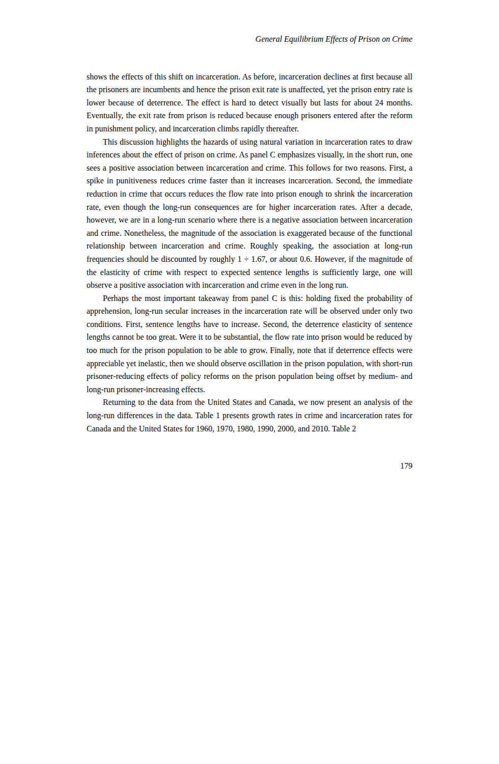General Equilibrium Effects of Prison on Crime
shows the effects of this shift on incarceration. As before, incarceration declines at first because all the prisoners are incumbents and hence the prison exit rate is unaffected, yet the prison entry rate is lower because of deterrence. The effect is hard to detect visually but lasts for about 24 months. Eventually, the exit rate from prison is reduced because enough prisoners entered after the reform in punishment policy, and incarceration climbs rapidly thereafter.
This discussion highlights the hazards of using natural variation in incarceration rates to draw inferences about the effect of prison on crime. As panel C emphasizes visually, in the short run, one sees a positive association between incarceration and crime. This follows for two reasons. First, a spike in punitiveness reduces crime faster than it increases incarceration. Second, the immediate reduction in crime that occurs reduces the flow rate into prison enough to shrink the incarceration rate, even though the long-run consequences are for higher incarceration rates. After a decade, however, we are in a long-run scenario where there is a negative association between incarceration and crime. Nonetheless, the magnitude of the association is exaggerated because of the functional relationship between incarceration and crime. Roughly speaking, the association at long-run frequencies should be discounted by roughly 1 ÷ 1.67, or about 0.6. However, if the magnitude of the elasticity of crime with respect to expected sentence lengths is sufficiently large, one will observe a positive association with incarceration and crime even in the long run.
Perhaps the most important takeaway from panel C is this: holding fixed the probability of apprehension, long-run secular increases in the incarceration rate will be observed under only two conditions. First, sentence lengths have to increase. Second, the deterrence elasticity of sentence lengths cannot be too great. Were it to be substantial, the flow rate into prison would be reduced by too much for the prison population to be able to grow. Finally, note that if deterrence effects were appreciable yet inelastic, then we should observe oscillation in the prison population, with short-run prisoner-reducing effects of policy reforms on the prison population being offset by medium- and long-run prisoner-increasing effects.
Returning to the data from the United States and Canada, we now present an analysis of the long-run differences in the data. Table 1 presents growth rates in crime and incarceration rates for Canada and the United States for 1960, 1970, 1980, 1990, 2000, and 2010. Table 2
179